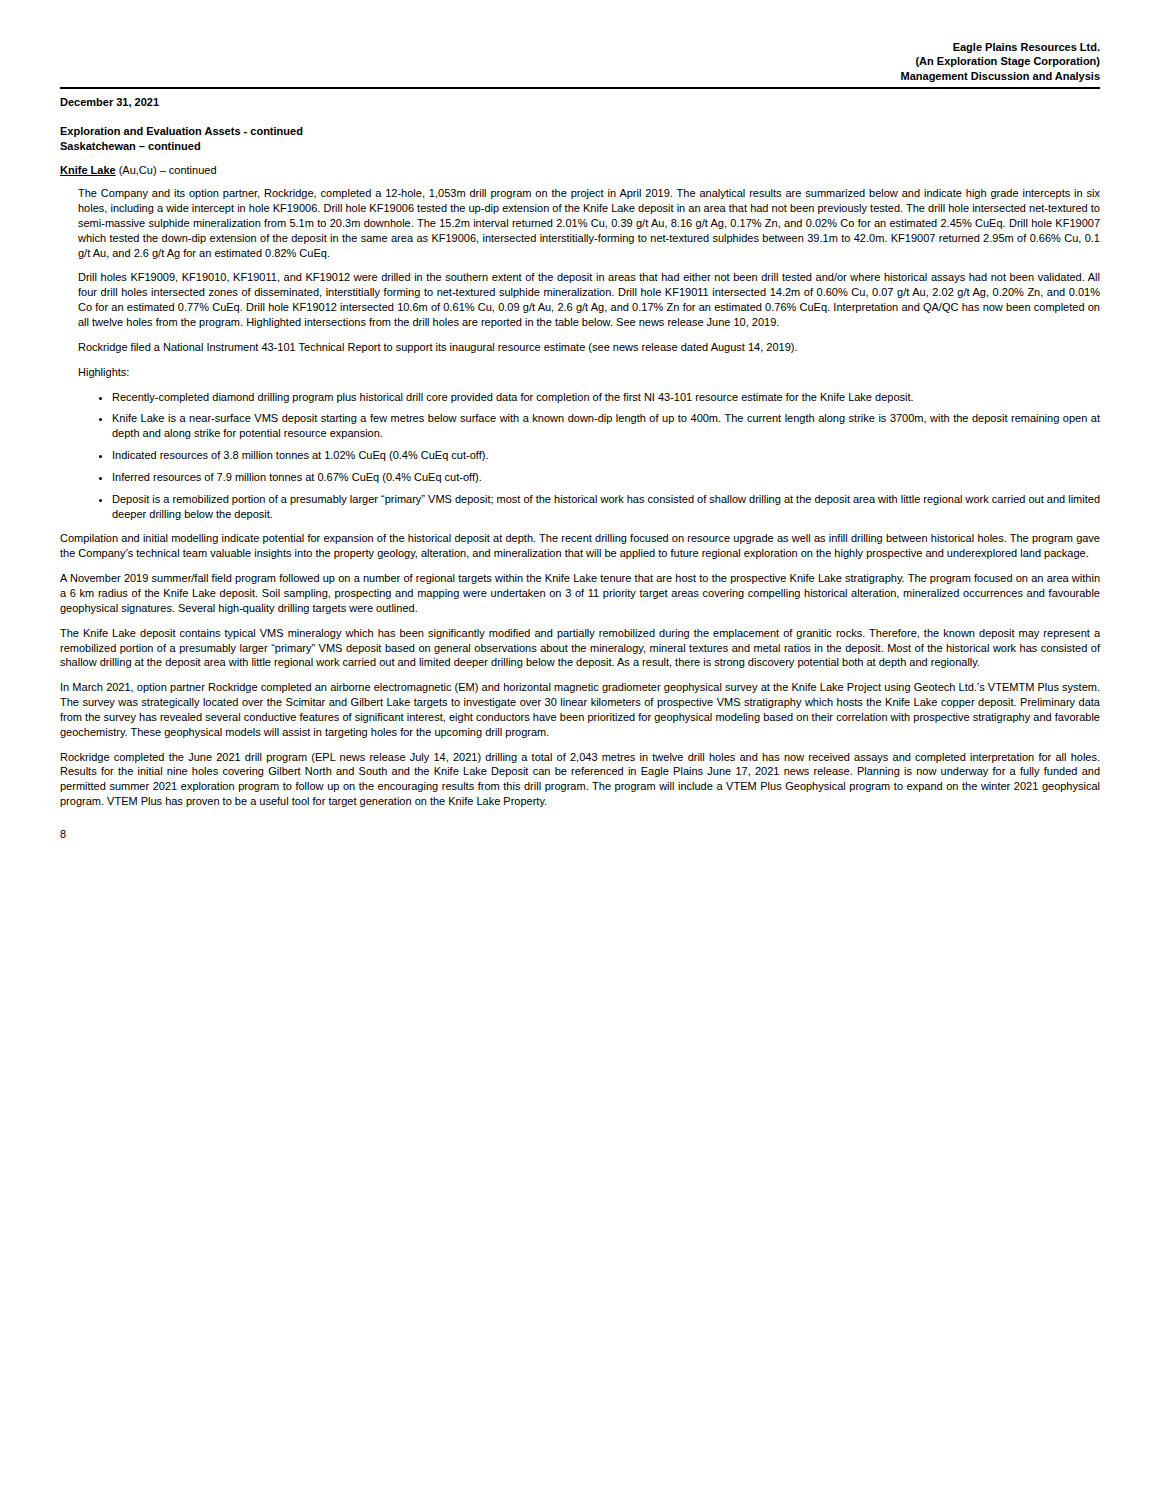Eagle Plains Resources Ltd.
(An Exploration Stage Corporation)
Management Discussion and Analysis
December 31, 2021
Exploration and Evaluation Assets - continued
Saskatchewan – continued
Knife Lake (Au,Cu) – continued
The Company and its option partner, Rockridge, completed a 12-hole, 1,053m drill program on the project in April 2019. The analytical results are summarized below and indicate high grade intercepts in six holes, including a wide intercept in hole KF19006. Drill hole KF19006 tested the up-dip extension of the Knife Lake deposit in an area that had not been previously tested. The drill hole intersected net-textured to semi-massive sulphide mineralization from 5.1m to 20.3m downhole. The 15.2m interval returned 2.01% Cu, 0.39 g/t Au, 8.16 g/t Ag, 0.17% Zn, and 0.02% Co for an estimated 2.45% CuEq. Drill hole KF19007 which tested the down-dip extension of the deposit in the same area as KF19006, intersected interstitially-forming to net-textured sulphides between 39.1m to 42.0m. KF19007 returned 2.95m of 0.66% Cu, 0.1 g/t Au, and 2.6 g/t Ag for an estimated 0.82% CuEq.
Drill holes KF19009, KF19010, KF19011, and KF19012 were drilled in the southern extent of the deposit in areas that had either not been drill tested and/or where historical assays had not been validated. All four drill holes intersected zones of disseminated, interstitially forming to net-textured sulphide mineralization. Drill hole KF19011 intersected 14.2m of 0.60% Cu, 0.07 g/t Au, 2.02 g/t Ag, 0.20% Zn, and 0.01% Co for an estimated 0.77% CuEq. Drill hole KF19012 intersected 10.6m of 0.61% Cu, 0.09 g/t Au, 2.6 g/t Ag, and 0.17% Zn for an estimated 0.76% CuEq. Interpretation and QA/QC has now been completed on all twelve holes from the program. Highlighted intersections from the drill holes are reported in the table below. See news release June 10, 2019.
Rockridge filed a National Instrument 43-101 Technical Report to support its inaugural resource estimate (see news release dated August 14, 2019).
Highlights:
Recently-completed diamond drilling program plus historical drill core provided data for completion of the first NI 43-101 resource estimate for the Knife Lake deposit.
Knife Lake is a near-surface VMS deposit starting a few metres below surface with a known down-dip length of up to 400m. The current length along strike is 3700m, with the deposit remaining open at depth and along strike for potential resource expansion.
Indicated resources of 3.8 million tonnes at 1.02% CuEq (0.4% CuEq cut-off).
Inferred resources of 7.9 million tonnes at 0.67% CuEq (0.4% CuEq cut-off).
Deposit is a remobilized portion of a presumably larger “primary” VMS deposit; most of the historical work has consisted of shallow drilling at the deposit area with little regional work carried out and limited deeper drilling below the deposit.
Compilation and initial modelling indicate potential for expansion of the historical deposit at depth. The recent drilling focused on resource upgrade as well as infill drilling between historical holes. The program gave the Company’s technical team valuable insights into the property geology, alteration, and mineralization that will be applied to future regional exploration on the highly prospective and underexplored land package.
A November 2019 summer/fall field program followed up on a number of regional targets within the Knife Lake tenure that are host to the prospective Knife Lake stratigraphy. The program focused on an area within a 6 km radius of the Knife Lake deposit. Soil sampling, prospecting and mapping were undertaken on 3 of 11 priority target areas covering compelling historical alteration, mineralized occurrences and favourable geophysical signatures. Several high-quality drilling targets were outlined.
The Knife Lake deposit contains typical VMS mineralogy which has been significantly modified and partially remobilized during the emplacement of granitic rocks. Therefore, the known deposit may represent a remobilized portion of a presumably larger “primary” VMS deposit based on general observations about the mineralogy, mineral textures and metal ratios in the deposit. Most of the historical work has consisted of shallow drilling at the deposit area with little regional work carried out and limited deeper drilling below the deposit. As a result, there is strong discovery potential both at depth and regionally.
In March 2021, option partner Rockridge completed an airborne electromagnetic (EM) and horizontal magnetic gradiometer geophysical survey at the Knife Lake Project using Geotech Ltd.’s VTEMTM Plus system. The survey was strategically located over the Scimitar and Gilbert Lake targets to investigate over 30 linear kilometers of prospective VMS stratigraphy which hosts the Knife Lake copper deposit. Preliminary data from the survey has revealed several conductive features of significant interest, eight conductors have been prioritized for geophysical modeling based on their correlation with prospective stratigraphy and favorable geochemistry. These geophysical models will assist in targeting holes for the upcoming drill program.
Rockridge completed the June 2021 drill program (EPL news release July 14, 2021) drilling a total of 2,043 metres in twelve drill holes and has now received assays and completed interpretation for all holes. Results for the initial nine holes covering Gilbert North and South and the Knife Lake Deposit can be referenced in Eagle Plains June 17, 2021 news release. Planning is now underway for a fully funded and permitted summer 2021 exploration program to follow up on the encouraging results from this drill program. The program will include a VTEM Plus Geophysical program to expand on the winter 2021 geophysical program. VTEM Plus has proven to be a useful tool for target generation on the Knife Lake Property.
8